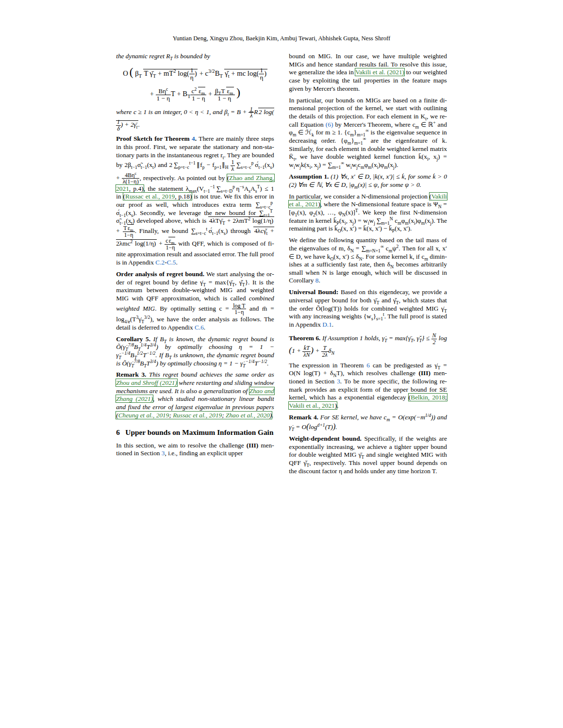Yuntian Deng, Xingyu Zhou, Baekjin Kim, Ambuj Tewari, Abhishek Gupta, Ness Shroff
the dynamic regret RT is bounded by
O ( βT T γ̄T + mT2 log(1 η) + c3/2BT γ̌t + mc log(1 η)
+ Bηc 1 − η T + BTc2 εm 1 − η + βTT εm 1 − η )
where c ≥ 1 is an integer, 0 < η < 1, and βt = B + 1 λ R2 log(1 δ) + 2γ̄t.
Proof Sketch for Theorem 4. There are mainly three steps in this proof. First, we separate the stationary and non-stationary parts in the instantaneous regret rt. They are bounded by 2βt−1σ̃t−1(xt) and 2 ∑p=t−ct−1 ∥fp − fp+1∥H 1 λ ∑s=t−cp σ́t−1(xs) + 4Bηc λ(1−η), respectively. As pointed out by (Zhao and Zhang, 2021, p.4), the statement λmax(Vt−1−1 ∑s=t−Dp η−sAsAsT) ≤ 1 in (Russac et al., 2019, p.18) is not true. We fix this error in our proof as well, which introduces extra term ∑s=t−cp σ́t−1(xs). Secondly, we leverage the new bound for ∑t=1T σ̃t−1(xt) developed above, which is 4λTγ̄T + 2λmT2 log(1/η) + Tεm 1−η. Finally, we bound ∑s=t−ct σ́t−1(xs) through 4λcγ̌t + 2λmc2 log(1/η) + cεm 1−η with QFF, which is composed of finite approximation result and associated error. The full proof is in Appendix C.2-C.5.
Order analysis of regret bound. We start analysing the order of regret bound by define γ̇T = max{γ̄T, γ̌T}. It is the maximum between double-weighted MIG and weighted MIG with QFF approximation, which is called combined weighted MIG. By optimally setting c = log T 1−η and m̄ = log4/e(T3γ̇T3/2), we have the order analysis as follows. The detail is deferred to Appendix C.6.
Corollary 5. If BT is known, the dynamic regret bound is Õ(γ̇T7/8BT1/4T3/4) by optimally choosing η = 1 − γ̇T−1/4BT1/2T−1/2. If BT is unknown, the dynamic regret bound is Õ(γ̇T7/8BTT3/4) by optimally choosing η = 1 − γ̇T−1/4T−1/2.
Remark 3. This regret bound achieves the same order as Zhou and Shroff (2021) where restarting and sliding window mechanisms are used. It is also a generalization of Zhao and Zhang (2021), which studied non-stationary linear bandit and fixed the error of largest eigenvalue in previous papers (Cheung et al., 2019; Russac et al., 2019; Zhao et al., 2020).
6 Upper bounds on Maximum Information Gain
In this section, we aim to resolve the challenge (III) mentioned in Section 3, i.e., finding an explicit upper
bound on MIG. In our case, we have multiple weighted MIGs and hence standard results fail. To resolve this issue, we generalize the idea in Vakili et al. (2021) to our weighted case by exploiting the tail properties in the feature maps given by Mercer's theorem.
In particular, our bounds on MIGs are based on a finite dimensional projection of the kernel, we start with outlining the details of this projection. For each element in Kt, we recall Equation (6) by Mercer's Theorem, where cm ∈ ℝ+ and φm ∈ ℋk for m ≥ 1. {cm}m=1∞ is the eigenvalue sequence in decreasing order. {φm}m=1∞ are the eigenfeature of k. Similarly, for each element in double weighted kernel matrix K̄t, we have double weighted kernel function k̄(xi, xj) = wiwjk(xi, xj) = ∑m=1∞ wiwjcmφm(xi)φm(xj).
Assumption 1. (1) ∀x, x′ ∈ D, |k(x, x′)| ≤ k̇, for some k̇ > 0 (2) ∀m ∈ ℕ, ∀x ∈ D, |φm(x)| ≤ ψ, for some ψ > 0.
In particular, we consider a N-dimensional projection (Vakili et al., 2021), where the N-dimensional feature space is ΨN = [φ1(x), φ2(x), …, φN(x)]T. We keep the first N-dimension feature in kernel k̄P(xi, xj) = wiwj ∑m=1N cmφm(xi)φm(xj). The remaining part is k̄O(x, x′) = k̄(x, x′) − k̄P(x, x′).
We define the following quantity based on the tail mass of the eigenvalues of m, δN = ∑m=N+1∞ cmψ2. Then for all x, x′ ∈ D, we have kO(x, x′) ≤ δN. For some kernel k, if cm diminishes at a sufficiently fast rate, then δN becomes arbitrarily small when N is large enough, which will be discussed in Corollary 8.
Universal Bound: Based on this eigendecay, we provide a universal upper bound for both γ̄T and γ̌T, which states that the order Õ(log(T)) holds for combined weighted MIG γ̇T with any increasing weights {ws}s=1t. The full proof is stated in Appendix D.1.
Theorem 6. If Assumption 1 holds, γ̇T = max{γ̄T, γ̌T} ≤ N 2 log (1 + k̇T λN) + T 2λδN
The expression in Theorem 6 can be predigested as γ̇T = O(N log(T) + δNT), which resolves challenge (III) mentioned in Section 3. To be more specific, the following remark provides an explicit form of the upper bound for SE kernel, which has a exponential eigendecay (Belkin, 2018; Vakili et al., 2021).
Remark 4. For SE kernel, we have cm = O(exp(−m1/d)) and γ̇T = O(logd+1(T)).
Weight-dependent bound. Specifically, if the weights are exponentially increasing, we achieve a tighter upper bound for double weighted MIG γ̄T and single weighted MIG with QFF γ̌T, respectively. This novel upper bound depends on the discount factor η and holds under any time horizon T.